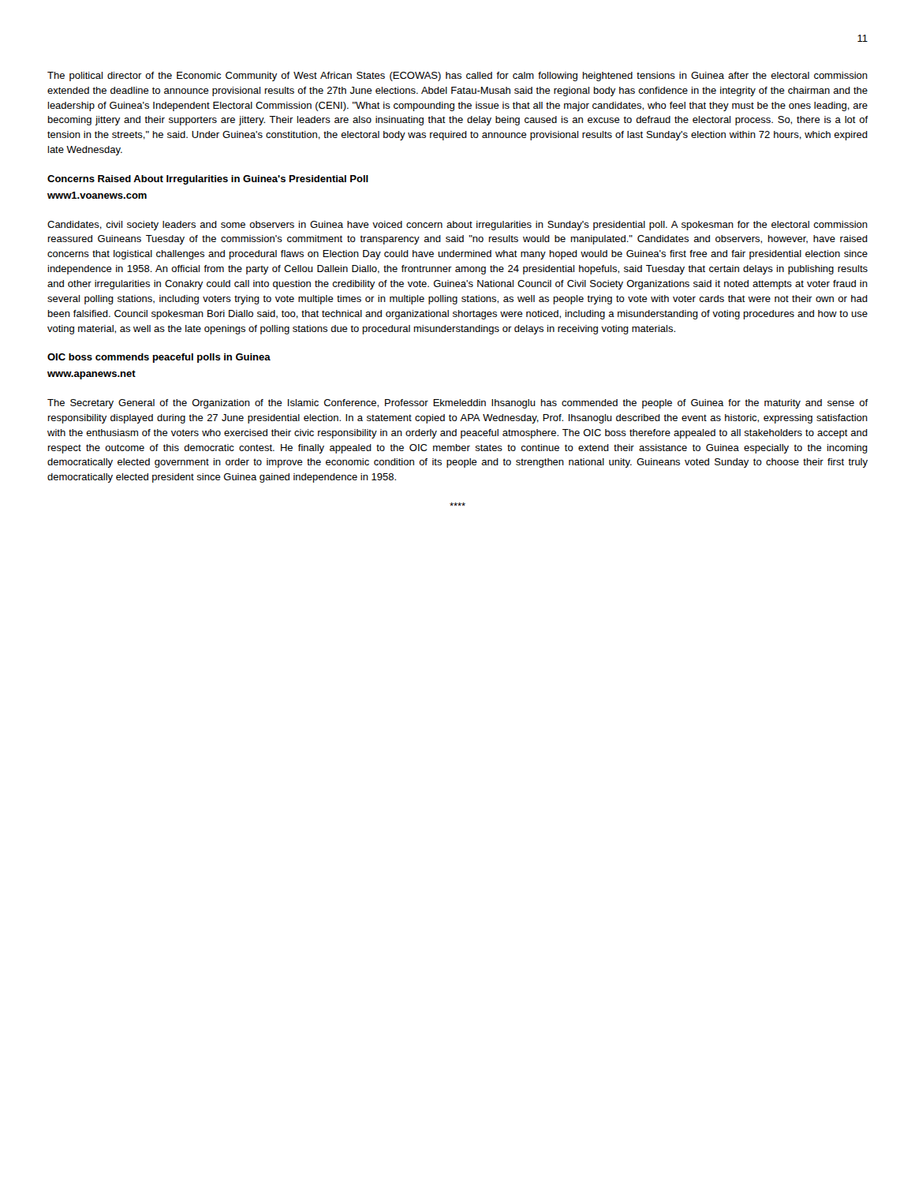11
The political director of the Economic Community of West African States (ECOWAS) has called for calm following heightened tensions in Guinea after the electoral commission extended the deadline to announce provisional results of the 27th June elections. Abdel Fatau-Musah said the regional body has confidence in the integrity of the chairman and the leadership of Guinea's Independent Electoral Commission (CENI). "What is compounding the issue is that all the major candidates, who feel that they must be the ones leading, are becoming jittery and their supporters are jittery. Their leaders are also insinuating that the delay being caused is an excuse to defraud the electoral process. So, there is a lot of tension in the streets," he said. Under Guinea's constitution, the electoral body was required to announce provisional results of last Sunday's election within 72 hours, which expired late Wednesday.
Concerns Raised About Irregularities in Guinea's Presidential Poll
www1.voanews.com
Candidates, civil society leaders and some observers in Guinea have voiced concern about irregularities in Sunday's presidential poll. A spokesman for the electoral commission reassured Guineans Tuesday of the commission's commitment to transparency and said "no results would be manipulated." Candidates and observers, however, have raised concerns that logistical challenges and procedural flaws on Election Day could have undermined what many hoped would be Guinea's first free and fair presidential election since independence in 1958. An official from the party of Cellou Dallein Diallo, the frontrunner among the 24 presidential hopefuls, said Tuesday that certain delays in publishing results and other irregularities in Conakry could call into question the credibility of the vote. Guinea's National Council of Civil Society Organizations said it noted attempts at voter fraud in several polling stations, including voters trying to vote multiple times or in multiple polling stations, as well as people trying to vote with voter cards that were not their own or had been falsified. Council spokesman Bori Diallo said, too, that technical and organizational shortages were noticed, including a misunderstanding of voting procedures and how to use voting material, as well as the late openings of polling stations due to procedural misunderstandings or delays in receiving voting materials.
OIC boss commends peaceful polls in Guinea
www.apanews.net
The Secretary General of the Organization of the Islamic Conference, Professor Ekmeleddin Ihsanoglu has commended the people of Guinea for the maturity and sense of responsibility displayed during the 27 June presidential election. In a statement copied to APA Wednesday, Prof. Ihsanoglu described the event as historic, expressing satisfaction with the enthusiasm of the voters who exercised their civic responsibility in an orderly and peaceful atmosphere. The OIC boss therefore appealed to all stakeholders to accept and respect the outcome of this democratic contest. He finally appealed to the OIC member states to continue to extend their assistance to Guinea especially to the incoming democratically elected government in order to improve the economic condition of its people and to strengthen national unity. Guineans voted Sunday to choose their first truly democratically elected president since Guinea gained independence in 1958.
****